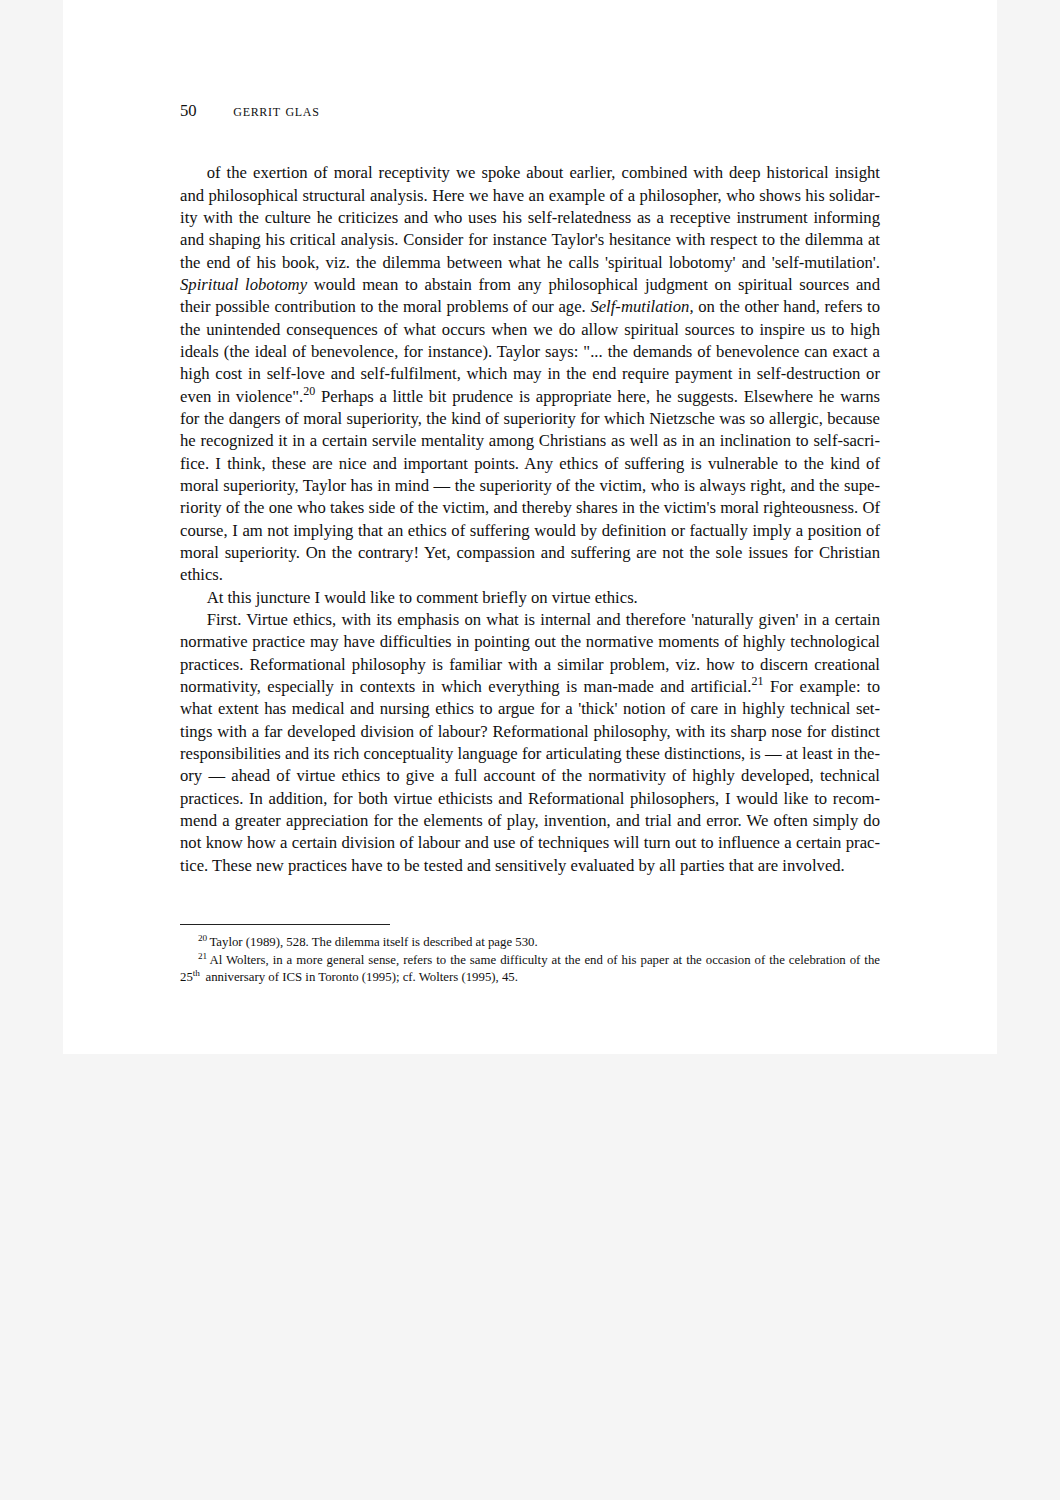50 gerrit glas
of the exertion of moral receptivity we spoke about earlier, combined with deep historical insight and philosophical structural analysis. Here we have an example of a philosopher, who shows his solidarity with the culture he criticizes and who uses his self-relatedness as a receptive instrument informing and shaping his critical analysis. Consider for instance Taylor's hesitance with respect to the dilemma at the end of his book, viz. the dilemma between what he calls 'spiritual lobotomy' and 'self-mutilation'. Spiritual lobotomy would mean to abstain from any philosophical judgment on spiritual sources and their possible contribution to the moral problems of our age. Self-mutilation, on the other hand, refers to the unintended consequences of what occurs when we do allow spiritual sources to inspire us to high ideals (the ideal of benevolence, for instance). Taylor says: "... the demands of benevolence can exact a high cost in self-love and self-fulfilment, which may in the end require payment in self-destruction or even in violence".20 Perhaps a little bit prudence is appropriate here, he suggests. Elsewhere he warns for the dangers of moral superiority, the kind of superiority for which Nietzsche was so allergic, because he recognized it in a certain servile mentality among Christians as well as in an inclination to self-sacrifice. I think, these are nice and important points. Any ethics of suffering is vulnerable to the kind of moral superiority, Taylor has in mind — the superiority of the victim, who is always right, and the superiority of the one who takes side of the victim, and thereby shares in the victim's moral righteousness. Of course, I am not implying that an ethics of suffering would by definition or factually imply a position of moral superiority. On the contrary! Yet, compassion and suffering are not the sole issues for Christian ethics.
At this juncture I would like to comment briefly on virtue ethics.
First. Virtue ethics, with its emphasis on what is internal and therefore 'naturally given' in a certain normative practice may have difficulties in pointing out the normative moments of highly technological practices. Reformational philosophy is familiar with a similar problem, viz. how to discern creational normativity, especially in contexts in which everything is man-made and artificial.21 For example: to what extent has medical and nursing ethics to argue for a 'thick' notion of care in highly technical settings with a far developed division of labour? Reformational philosophy, with its sharp nose for distinct responsibilities and its rich conceptuality language for articulating these distinctions, is — at least in theory — ahead of virtue ethics to give a full account of the normativity of highly developed, technical practices. In addition, for both virtue ethicists and Reformational philosophers, I would like to recommend a greater appreciation for the elements of play, invention, and trial and error. We often simply do not know how a certain division of labour and use of techniques will turn out to influence a certain practice. These new practices have to be tested and sensitively evaluated by all parties that are involved.
20Taylor (1989), 528. The dilemma itself is described at page 530.
21Al Wolters, in a more general sense, refers to the same difficulty at the end of his paper at the occasion of the celebration of the 25th anniversary of ICS in Toronto (1995); cf. Wolters (1995), 45.